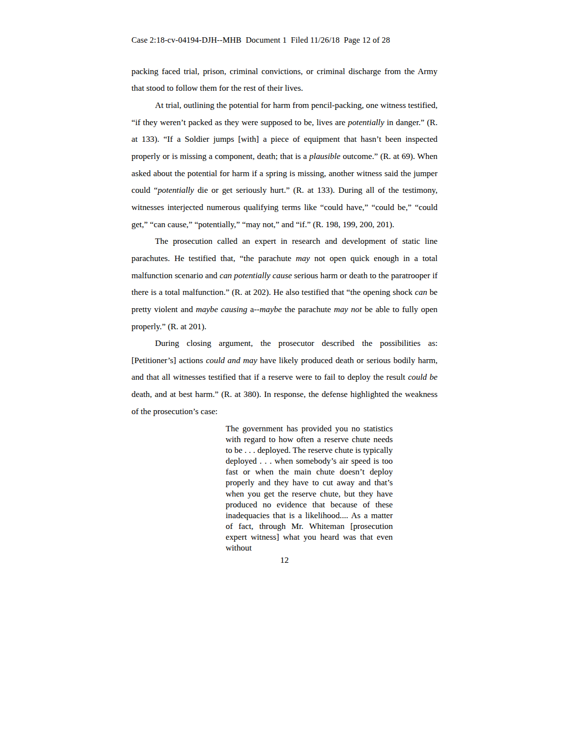Case 2:18-cv-04194-DJH--MHB Document 1 Filed 11/26/18 Page 12 of 28
packing faced trial, prison, criminal convictions, or criminal discharge from the Army that stood to follow them for the rest of their lives.
At trial, outlining the potential for harm from pencil-packing, one witness testified, “if they weren’t packed as they were supposed to be, lives are potentially in danger.” (R. at 133). “If a Soldier jumps [with] a piece of equipment that hasn’t been inspected properly or is missing a component, death; that is a plausible outcome.” (R. at 69). When asked about the potential for harm if a spring is missing, another witness said the jumper could “potentially die or get seriously hurt.” (R. at 133). During all of the testimony, witnesses interjected numerous qualifying terms like “could have,” “could be,” “could get,” “can cause,” “potentially,” “may not,” and “if.” (R. 198, 199, 200, 201).
The prosecution called an expert in research and development of static line parachutes. He testified that, “the parachute may not open quick enough in a total malfunction scenario and can potentially cause serious harm or death to the paratrooper if there is a total malfunction.” (R. at 202). He also testified that “the opening shock can be pretty violent and maybe causing a--maybe the parachute may not be able to fully open properly.” (R. at 201).
During closing argument, the prosecutor described the possibilities as: [Petitioner’s] actions could and may have likely produced death or serious bodily harm, and that all witnesses testified that if a reserve were to fail to deploy the result could be death, and at best harm.” (R. at 380). In response, the defense highlighted the weakness of the prosecution’s case:
The government has provided you no statistics with regard to how often a reserve chute needs to be . . . deployed. The reserve chute is typically deployed . . . when somebody’s air speed is too fast or when the main chute doesn’t deploy properly and they have to cut away and that’s when you get the reserve chute, but they have produced no evidence that because of these inadequacies that is a likelihood.... As a matter of fact, through Mr. Whiteman [prosecution expert witness] what you heard was that even without
12